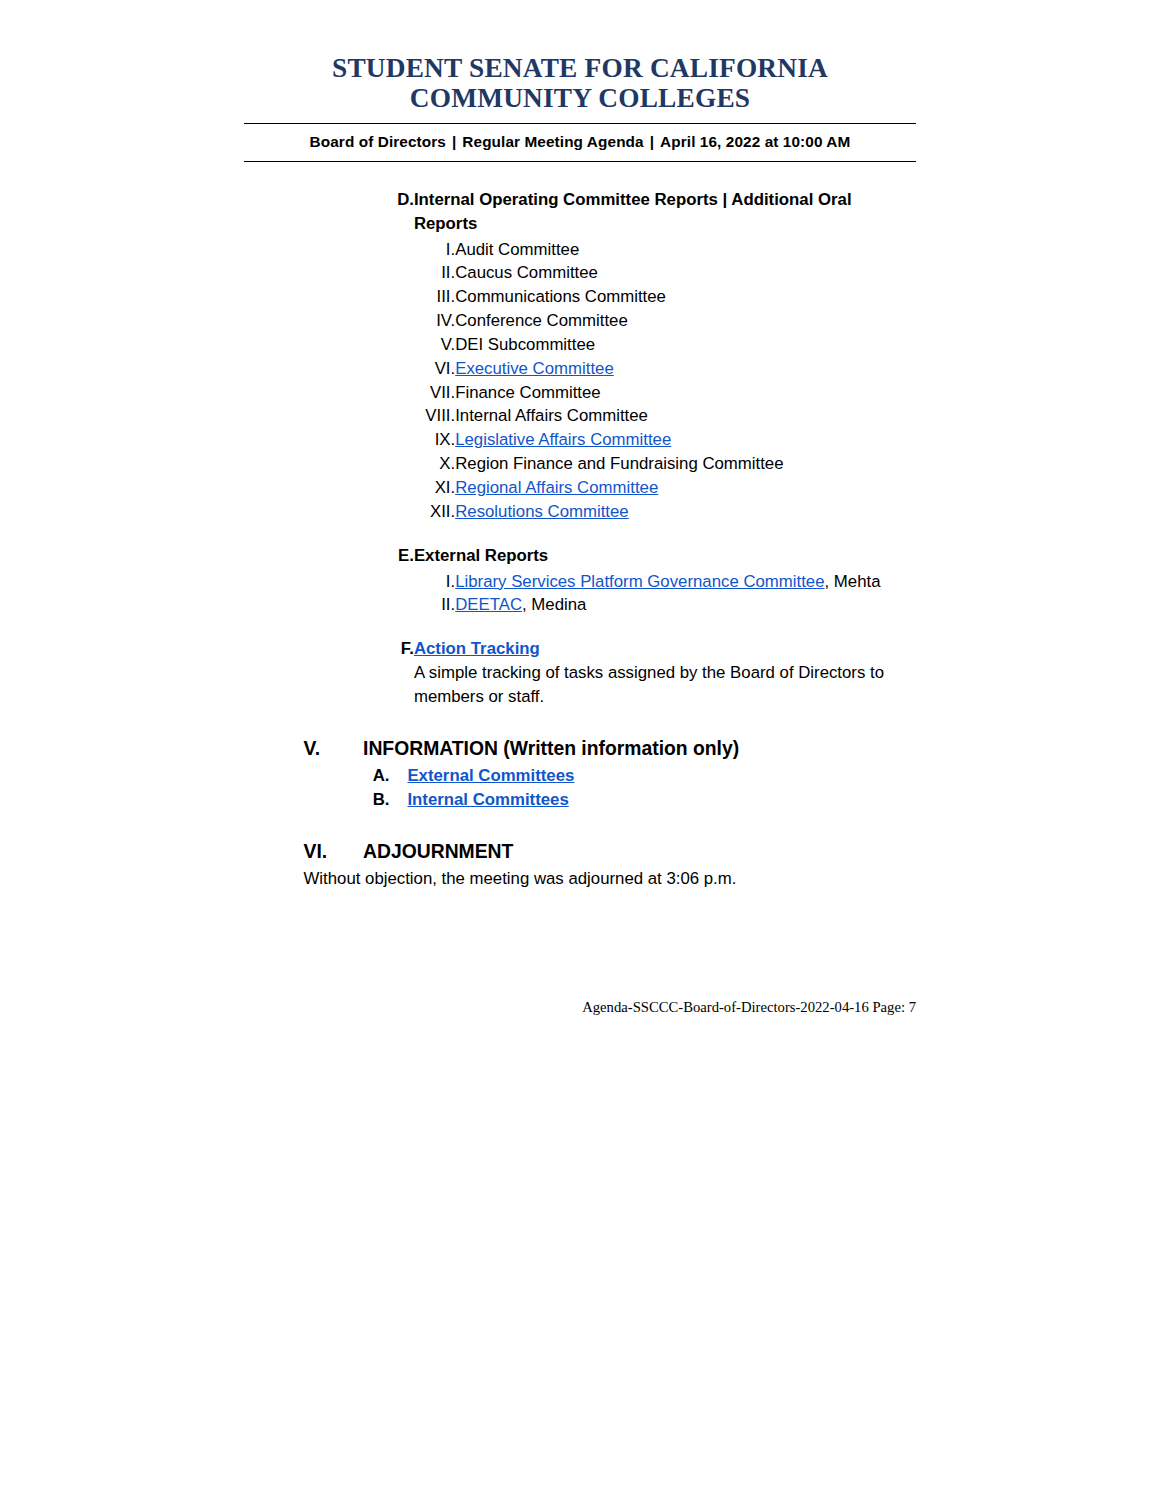STUDENT SENATE FOR CALIFORNIA COMMUNITY COLLEGES
Board of Directors|Regular Meeting Agenda|April 16, 2022 at 10:00 AM
| D. | Internal Operating Committee Reports / Additional Oral Reports |
| I. | Audit Committee |
| II. | Caucus Committee |
| III. | Communications Committee |
| IV. | Conference Committee |
| V. | DEI Subcommittee |
| VI. | Executive Committee |
| VII. | Finance Committee |
| VIII. | Internal Affairs Committee |
| IX. | Legislative Affairs Committee |
| X. | Region Finance and Fundraising Committee |
| XI. | Regional Affairs Committee |
| XII. | Resolutions Committee |
| E. | External Reports |
| I. | Library Services Platform Governance Committee , Mehta |
| II. | DEETAC , Medina |
| F. | Action Tracking |
| | A simple tracking of tasks assigned by the Board of Directors to members or staff. |
V. INFORMATION (Written information only)
| A. | External Committees |
| B. | Internal Committees |
VI. ADJOURNMENT
Without objection, the meeting was adjourned at 3:06 p.m.
Agenda-SSCCC-Board-of-Directors-2022-04-16 Page: 7